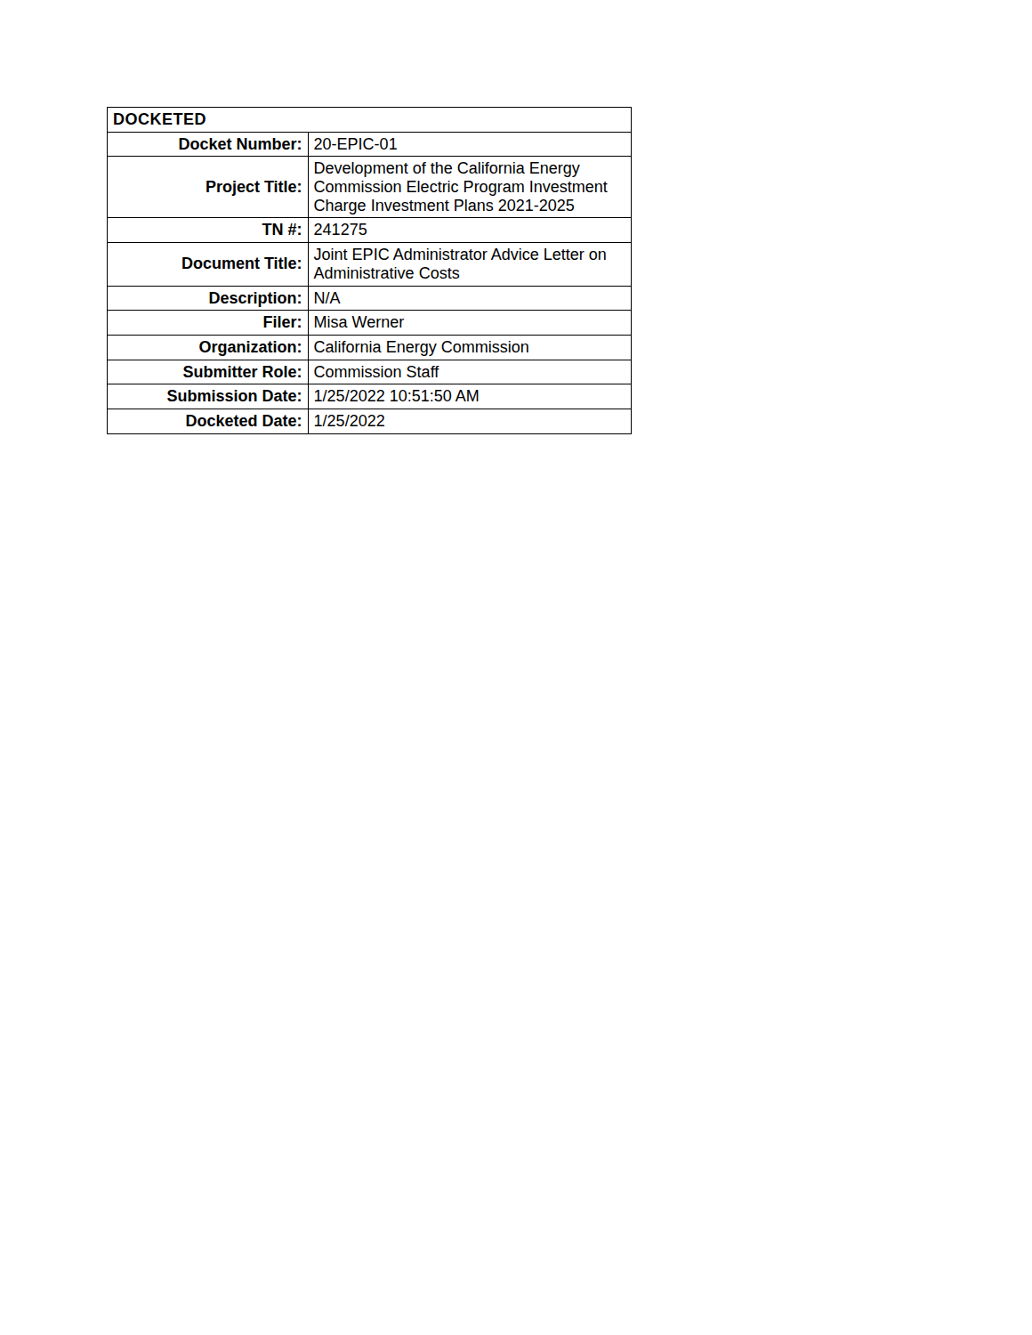| DOCKETED |
| Docket Number: | 20-EPIC-01 |
| Project Title: | Development of the California Energy Commission Electric Program Investment Charge Investment Plans 2021-2025 |
| TN #: | 241275 |
| Document Title: | Joint EPIC Administrator Advice Letter on Administrative Costs |
| Description: | N/A |
| Filer: | Misa Werner |
| Organization: | California Energy Commission |
| Submitter Role: | Commission Staff |
| Submission Date: | 1/25/2022 10:51:50 AM |
| Docketed Date: | 1/25/2022 |